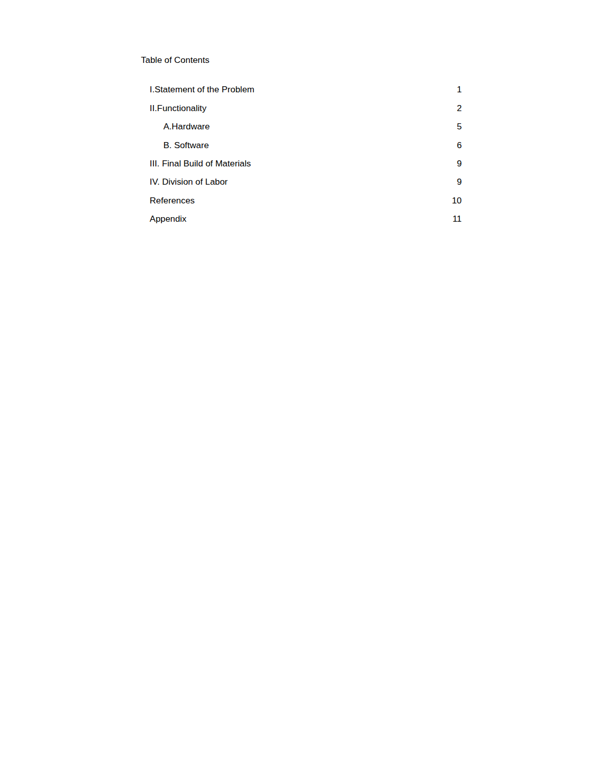Table of Contents
| I.Statement of the Problem | 1 |
| II.Functionality | 2 |
| A.Hardware | 5 |
| B. Software | 6 |
| III. Final Build of Materials | 9 |
| IV. Division of Labor | 9 |
| References | 10 |
| Appendix | 11 |